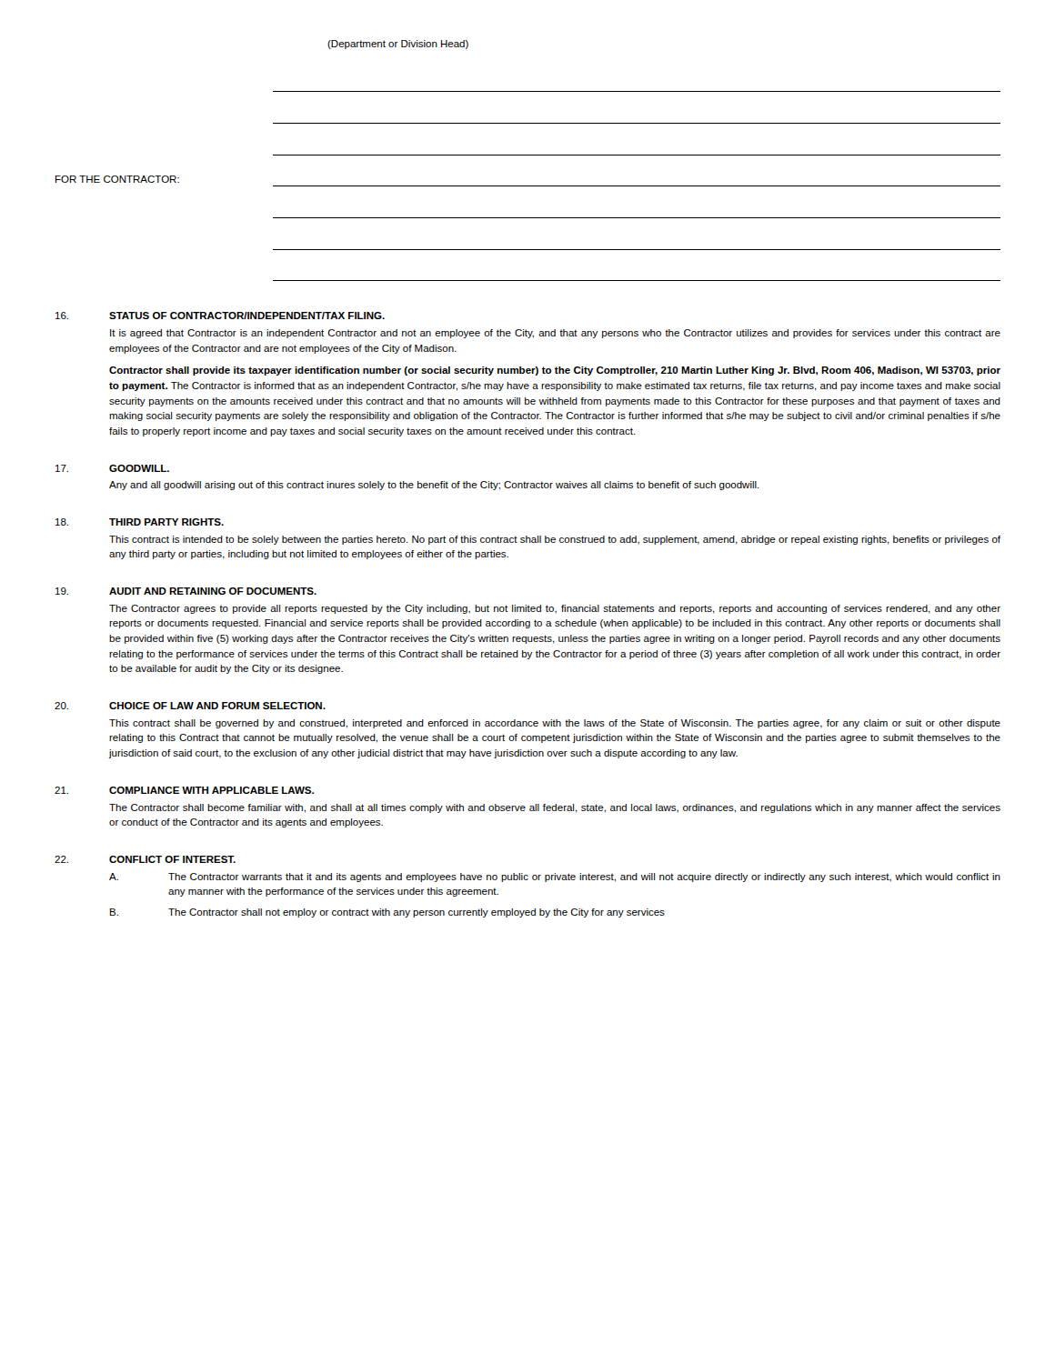(Department or Division Head)
FOR THE CONTRACTOR:
16.
STATUS OF CONTRACTOR/INDEPENDENT/TAX FILING.
It is agreed that Contractor is an independent Contractor and not an employee of the City, and that any persons who the Contractor utilizes and provides for services under this contract are employees of the Contractor and are not employees of the City of Madison.
Contractor shall provide its taxpayer identification number (or social security number) to the City Comptroller, 210 Martin Luther King Jr. Blvd, Room 406, Madison, WI 53703, prior to payment. The Contractor is informed that as an independent Contractor, s/he may have a responsibility to make estimated tax returns, file tax returns, and pay income taxes and make social security payments on the amounts received under this contract and that no amounts will be withheld from payments made to this Contractor for these purposes and that payment of taxes and making social security payments are solely the responsibility and obligation of the Contractor. The Contractor is further informed that s/he may be subject to civil and/or criminal penalties if s/he fails to properly report income and pay taxes and social security taxes on the amount received under this contract.
17.
GOODWILL.
Any and all goodwill arising out of this contract inures solely to the benefit of the City; Contractor waives all claims to benefit of such goodwill.
18.
THIRD PARTY RIGHTS.
This contract is intended to be solely between the parties hereto. No part of this contract shall be construed to add, supplement, amend, abridge or repeal existing rights, benefits or privileges of any third party or parties, including but not limited to employees of either of the parties.
19.
AUDIT AND RETAINING OF DOCUMENTS.
The Contractor agrees to provide all reports requested by the City including, but not limited to, financial statements and reports, reports and accounting of services rendered, and any other reports or documents requested. Financial and service reports shall be provided according to a schedule (when applicable) to be included in this contract. Any other reports or documents shall be provided within five (5) working days after the Contractor receives the City's written requests, unless the parties agree in writing on a longer period. Payroll records and any other documents relating to the performance of services under the terms of this Contract shall be retained by the Contractor for a period of three (3) years after completion of all work under this contract, in order to be available for audit by the City or its designee.
20.
CHOICE OF LAW AND FORUM SELECTION.
This contract shall be governed by and construed, interpreted and enforced in accordance with the laws of the State of Wisconsin. The parties agree, for any claim or suit or other dispute relating to this Contract that cannot be mutually resolved, the venue shall be a court of competent jurisdiction within the State of Wisconsin and the parties agree to submit themselves to the jurisdiction of said court, to the exclusion of any other judicial district that may have jurisdiction over such a dispute according to any law.
21.
COMPLIANCE WITH APPLICABLE LAWS.
The Contractor shall become familiar with, and shall at all times comply with and observe all federal, state, and local laws, ordinances, and regulations which in any manner affect the services or conduct of the Contractor and its agents and employees.
22.
CONFLICT OF INTEREST.
A.
The Contractor warrants that it and its agents and employees have no public or private interest, and will not acquire directly or indirectly any such interest, which would conflict in any manner with the performance of the services under this agreement.
B.
The Contractor shall not employ or contract with any person currently employed by the City for any services